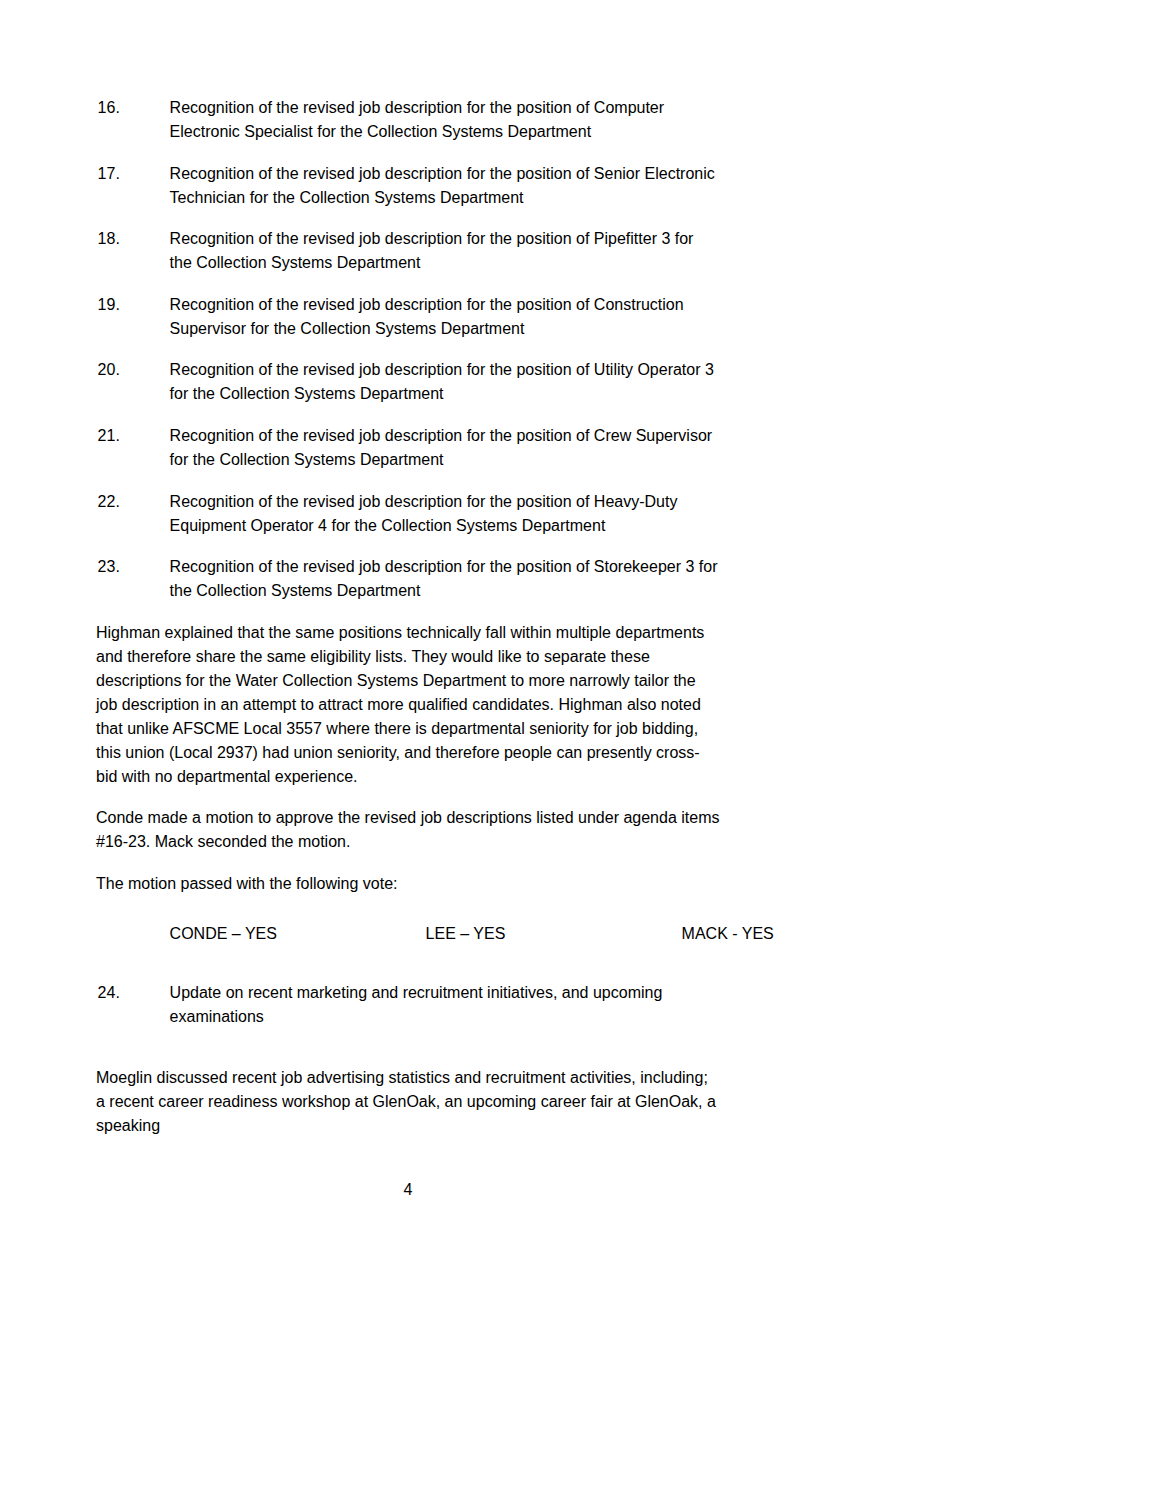16.
Recognition of the revised job description for the position of Computer Electronic Specialist for the Collection Systems Department
17.
Recognition of the revised job description for the position of Senior Electronic Technician for the Collection Systems Department
18.
Recognition of the revised job description for the position of Pipefitter 3 for the Collection Systems Department
19.
Recognition of the revised job description for the position of Construction Supervisor for the Collection Systems Department
20.
Recognition of the revised job description for the position of Utility Operator 3 for the Collection Systems Department
21.
Recognition of the revised job description for the position of Crew Supervisor for the Collection Systems Department
22.
Recognition of the revised job description for the position of Heavy-Duty Equipment Operator 4 for the Collection Systems Department
23.
Recognition of the revised job description for the position of Storekeeper 3 for the Collection Systems Department
Highman explained that the same positions technically fall within multiple departments and therefore share the same eligibility lists. They would like to separate these descriptions for the Water Collection Systems Department to more narrowly tailor the job description in an attempt to attract more qualified candidates. Highman also noted that unlike AFSCME Local 3557 where there is departmental seniority for job bidding, this union (Local 2937) had union seniority, and therefore people can presently cross-bid with no departmental experience.
Conde made a motion to approve the revised job descriptions listed under agenda items #16-23. Mack seconded the motion.
The motion passed with the following vote:
CONDE – YES LEE – YES MACK - YES
24.
Update on recent marketing and recruitment initiatives, and upcoming examinations
Moeglin discussed recent job advertising statistics and recruitment activities, including; a recent career readiness workshop at GlenOak, an upcoming career fair at GlenOak, a speaking
4